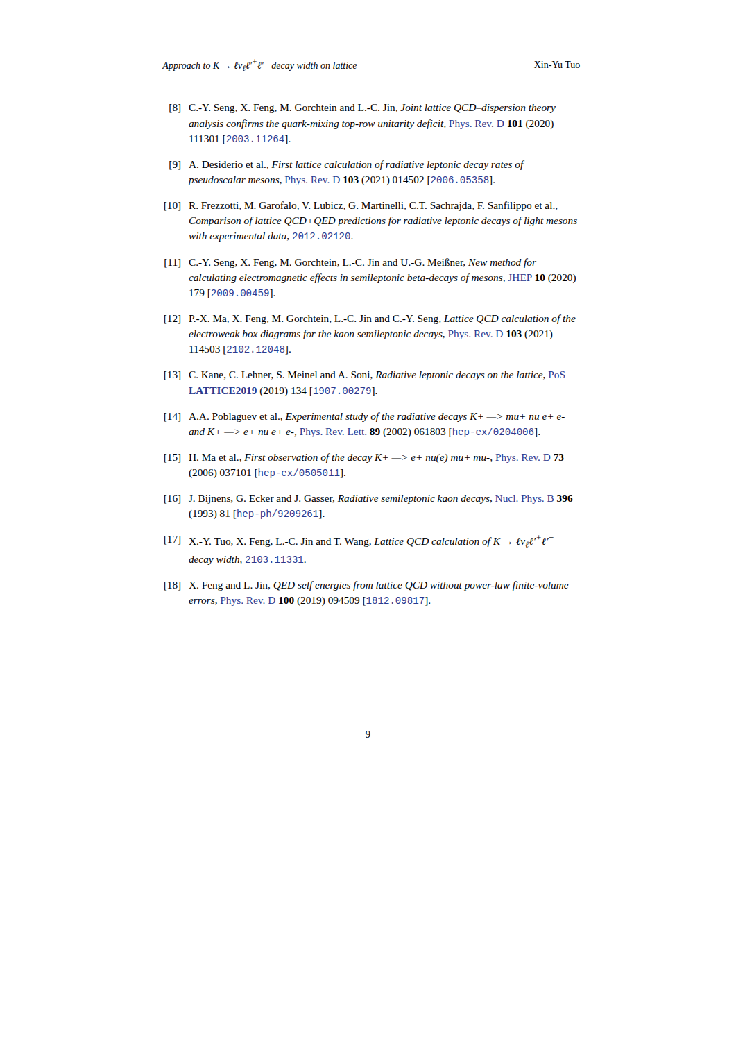PoS(LATTICE2021)604
Approach to K → ℓνℓℓ′+ℓ′− decay width on lattice Xin-Yu Tuo
[8] C.-Y. Seng, X. Feng, M. Gorchtein and L.-C. Jin, Joint lattice QCD–dispersion theory analysis confirms the quark-mixing top-row unitarity deficit, Phys. Rev. D 101 (2020) 111301 [2003.11264].
[9] A. Desiderio et al., First lattice calculation of radiative leptonic decay rates of pseudoscalar mesons, Phys. Rev. D 103 (2021) 014502 [2006.05358].
[10] R. Frezzotti, M. Garofalo, V. Lubicz, G. Martinelli, C.T. Sachrajda, F. Sanfilippo et al., Comparison of lattice QCD+QED predictions for radiative leptonic decays of light mesons with experimental data, 2012.02120.
[11] C.-Y. Seng, X. Feng, M. Gorchtein, L.-C. Jin and U.-G. Meißner, New method for calculating electromagnetic effects in semileptonic beta-decays of mesons, JHEP 10 (2020) 179 [2009.00459].
[12] P.-X. Ma, X. Feng, M. Gorchtein, L.-C. Jin and C.-Y. Seng, Lattice QCD calculation of the electroweak box diagrams for the kaon semileptonic decays, Phys. Rev. D 103 (2021) 114503 [2102.12048].
[13] C. Kane, C. Lehner, S. Meinel and A. Soni, Radiative leptonic decays on the lattice, PoS LATTICE2019 (2019) 134 [1907.00279].
[14] A.A. Poblaguev et al., Experimental study of the radiative decays K+ —> mu+ nu e+ e- and K+ —> e+ nu e+ e-, Phys. Rev. Lett. 89 (2002) 061803 [hep-ex/0204006].
[15] H. Ma et al., First observation of the decay K+ —> e+ nu(e) mu+ mu-, Phys. Rev. D 73 (2006) 037101 [hep-ex/0505011].
[16] J. Bijnens, G. Ecker and J. Gasser, Radiative semileptonic kaon decays, Nucl. Phys. B 396 (1993) 81 [hep-ph/9209261].
[17] X.-Y. Tuo, X. Feng, L.-C. Jin and T. Wang, Lattice QCD calculation of K → ℓνℓℓ′+ℓ′− decay width, 2103.11331.
[18] X. Feng and L. Jin, QED self energies from lattice QCD without power-law finite-volume errors, Phys. Rev. D 100 (2019) 094509 [1812.09817].
9